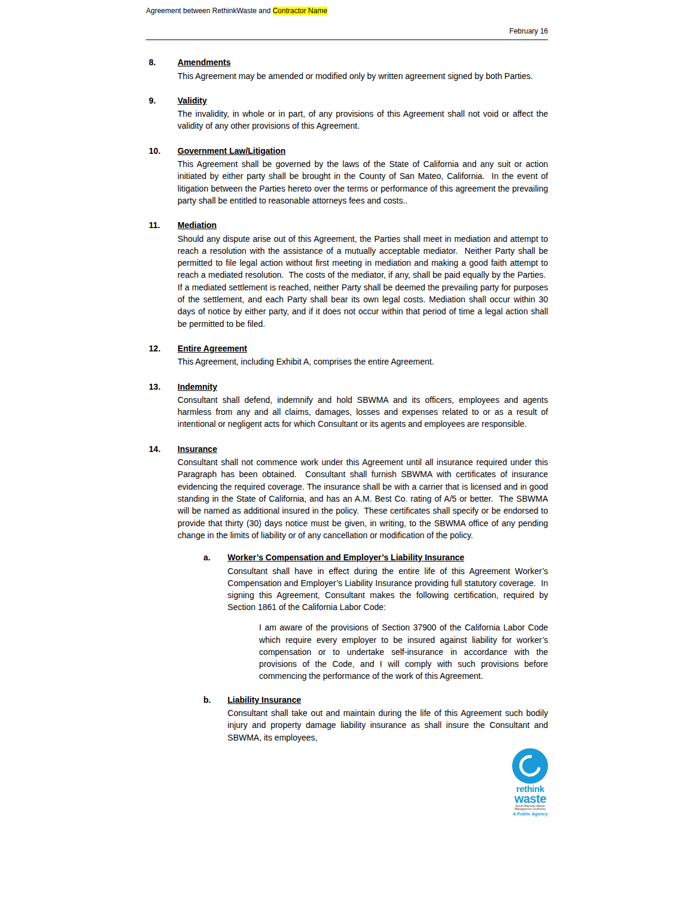Agreement between RethinkWaste and Contractor Name
February 16
Amendments
This Agreement may be amended or modified only by written agreement signed by both Parties.
Validity
The invalidity, in whole or in part, of any provisions of this Agreement shall not void or affect the validity of any other provisions of this Agreement.
Government Law/Litigation
This Agreement shall be governed by the laws of the State of California and any suit or action initiated by either party shall be brought in the County of San Mateo, California. In the event of litigation between the Parties hereto over the terms or performance of this agreement the prevailing party shall be entitled to reasonable attorneys fees and costs..
Mediation
Should any dispute arise out of this Agreement, the Parties shall meet in mediation and attempt to reach a resolution with the assistance of a mutually acceptable mediator. Neither Party shall be permitted to file legal action without first meeting in mediation and making a good faith attempt to reach a mediated resolution. The costs of the mediator, if any, shall be paid equally by the Parties. If a mediated settlement is reached, neither Party shall be deemed the prevailing party for purposes of the settlement, and each Party shall bear its own legal costs. Mediation shall occur within 30 days of notice by either party, and if it does not occur within that period of time a legal action shall be permitted to be filed.
Entire Agreement
This Agreement, including Exhibit A, comprises the entire Agreement.
Indemnity
Consultant shall defend, indemnify and hold SBWMA and its officers, employees and agents harmless from any and all claims, damages, losses and expenses related to or as a result of intentional or negligent acts for which Consultant or its agents and employees are responsible.
Insurance
Consultant shall not commence work under this Agreement until all insurance required under this Paragraph has been obtained. Consultant shall furnish SBWMA with certificates of insurance evidencing the required coverage. The insurance shall be with a carrier that is licensed and in good standing in the State of California, and has an A.M. Best Co. rating of A/5 or better. The SBWMA will be named as additional insured in the policy. These certificates shall specify or be endorsed to provide that thirty (30) days notice must be given, in writing, to the SBWMA office of any pending change in the limits of liability or of any cancellation or modification of the policy.
Worker’s Compensation and Employer’s Liability Insurance
Consultant shall have in effect during the entire life of this Agreement Worker’s Compensation and Employer’s Liability Insurance providing full statutory coverage. In signing this Agreement, Consultant makes the following certification, required by Section 1861 of the California Labor Code:
I am aware of the provisions of Section 37900 of the California Labor Code which require every employer to be insured against liability for worker’s compensation or to undertake self-insurance in accordance with the provisions of the Code, and I will comply with such provisions before commencing the performance of the work of this Agreement.
Liability Insurance
Consultant shall take out and maintain during the life of this Agreement such bodily injury and property damage liability insurance as shall insure the Consultant and SBWMA, its employees,
rethink
waste
South Bayside Waste
Management Authority
A Public Agency